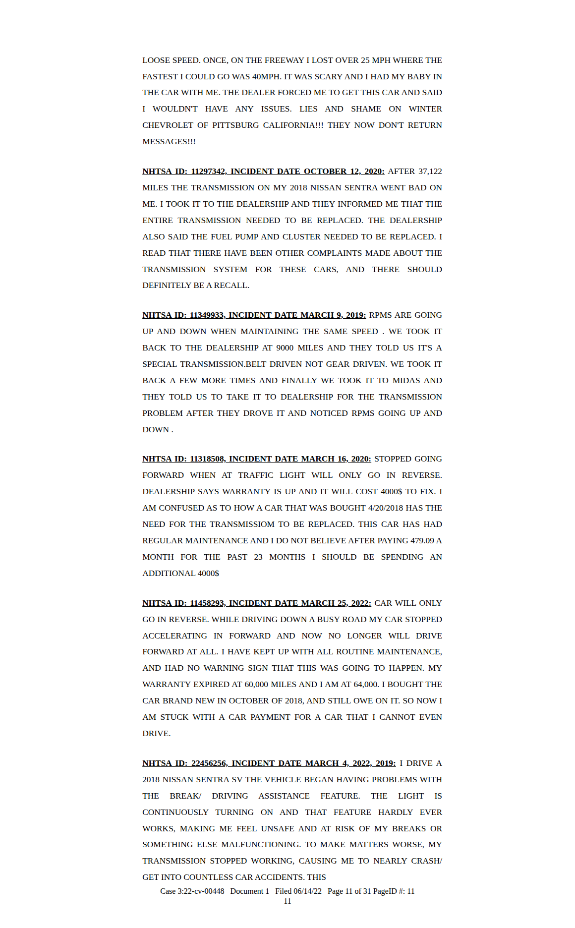LOOSE SPEED. ONCE, ON THE FREEWAY I LOST OVER 25 MPH WHERE THE FASTEST I COULD GO WAS 40MPH. IT WAS SCARY AND I HAD MY BABY IN THE CAR WITH ME. THE DEALER FORCED ME TO GET THIS CAR AND SAID I WOULDN'T HAVE ANY ISSUES. LIES AND SHAME ON WINTER CHEVROLET OF PITTSBURG CALIFORNIA!!! THEY NOW DON'T RETURN MESSAGES!!!
NHTSA ID: 11297342, Incident Date October 12, 2020: AFTER 37,122 MILES THE TRANSMISSION ON MY 2018 NISSAN SENTRA WENT BAD ON ME. I TOOK IT TO THE DEALERSHIP AND THEY INFORMED ME THAT THE ENTIRE TRANSMISSION NEEDED TO BE REPLACED. THE DEALERSHIP ALSO SAID THE FUEL PUMP AND CLUSTER NEEDED TO BE REPLACED. I READ THAT THERE HAVE BEEN OTHER COMPLAINTS MADE ABOUT THE TRANSMISSION SYSTEM FOR THESE CARS, AND THERE SHOULD DEFINITELY BE A RECALL.
NHTSA ID: 11349933, Incident Date March 9, 2019: RPMS ARE GOING UP AND DOWN WHEN MAINTAINING THE SAME SPEED . WE TOOK IT BACK TO THE DEALERSHIP AT 9000 MILES AND THEY TOLD US IT'S A SPECIAL TRANSMISSION.BELT DRIVEN NOT GEAR DRIVEN. WE TOOK IT BACK A FEW MORE TIMES AND FINALLY WE TOOK IT TO MIDAS AND THEY TOLD US TO TAKE IT TO DEALERSHIP FOR THE TRANSMISSION PROBLEM AFTER THEY DROVE IT AND NOTICED RPMS GOING UP AND DOWN .
NHTSA ID: 11318508, Incident Date March 16, 2020: STOPPED GOING FORWARD WHEN AT TRAFFIC LIGHT WILL ONLY GO IN REVERSE. DEALERSHIP SAYS WARRANTY IS UP AND IT WILL COST 4000$ TO FIX. I AM CONFUSED AS TO HOW A CAR THAT WAS BOUGHT 4/20/2018 HAS THE NEED FOR THE TRANSMISSIOM TO BE REPLACED. THIS CAR HAS HAD REGULAR MAINTENANCE AND I DO NOT BELIEVE AFTER PAYING 479.09 A MONTH FOR THE PAST 23 MONTHS I SHOULD BE SPENDING AN ADDITIONAL 4000$
NHTSA ID: 11458293, Incident Date March 25, 2022: CAR WILL ONLY GO IN REVERSE. WHILE DRIVING DOWN A BUSY ROAD MY CAR STOPPED ACCELERATING IN FORWARD AND NOW NO LONGER WILL DRIVE FORWARD AT ALL. I HAVE KEPT UP WITH ALL ROUTINE MAINTENANCE, AND HAD NO WARNING SIGN THAT THIS WAS GOING TO HAPPEN. MY WARRANTY EXPIRED AT 60,000 MILES AND I AM AT 64,000. I BOUGHT THE CAR BRAND NEW IN OCTOBER OF 2018, AND STILL OWE ON IT. SO NOW I AM STUCK WITH A CAR PAYMENT FOR A CAR THAT I CANNOT EVEN DRIVE.
NHTSA ID: 22456256, Incident Date March 4, 2022, 2019: I DRIVE A 2018 NISSAN SENTRA SV THE VEHICLE BEGAN HAVING PROBLEMS WITH THE BREAK/ DRIVING ASSISTANCE FEATURE. THE LIGHT IS CONTINUOUSLY TURNING ON AND THAT FEATURE HARDLY EVER WORKS, MAKING ME FEEL UNSAFE AND AT RISK OF MY BREAKS OR SOMETHING ELSE MALFUNCTIONING. TO MAKE MATTERS WORSE, MY TRANSMISSION STOPPED WORKING, CAUSING ME TO NEARLY CRASH/ GET INTO COUNTLESS CAR ACCIDENTS. THIS
Case 3:22-cv-00448 Document 1 Filed 06/14/22 Page 11 of 31 PageID #: 11 11